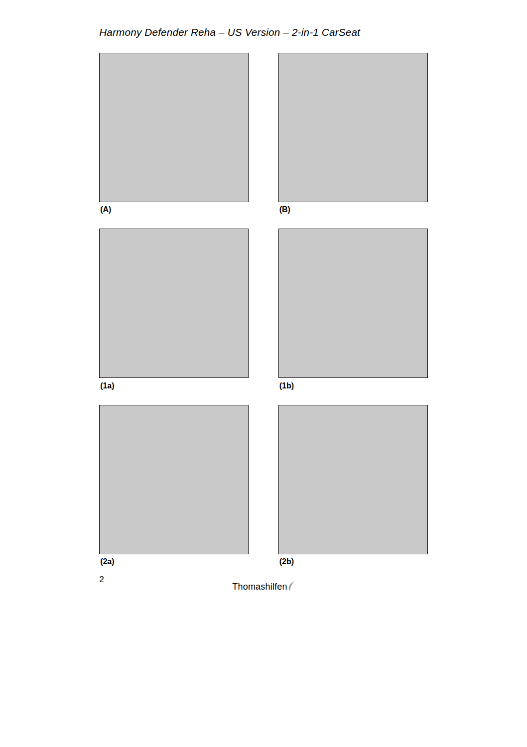Harmony Defender Reha – US Version – 2-in-1 CarSeat
(A)
(B)
(1a)
(1b)
(2a)
(2b)
2
Thomashilfen